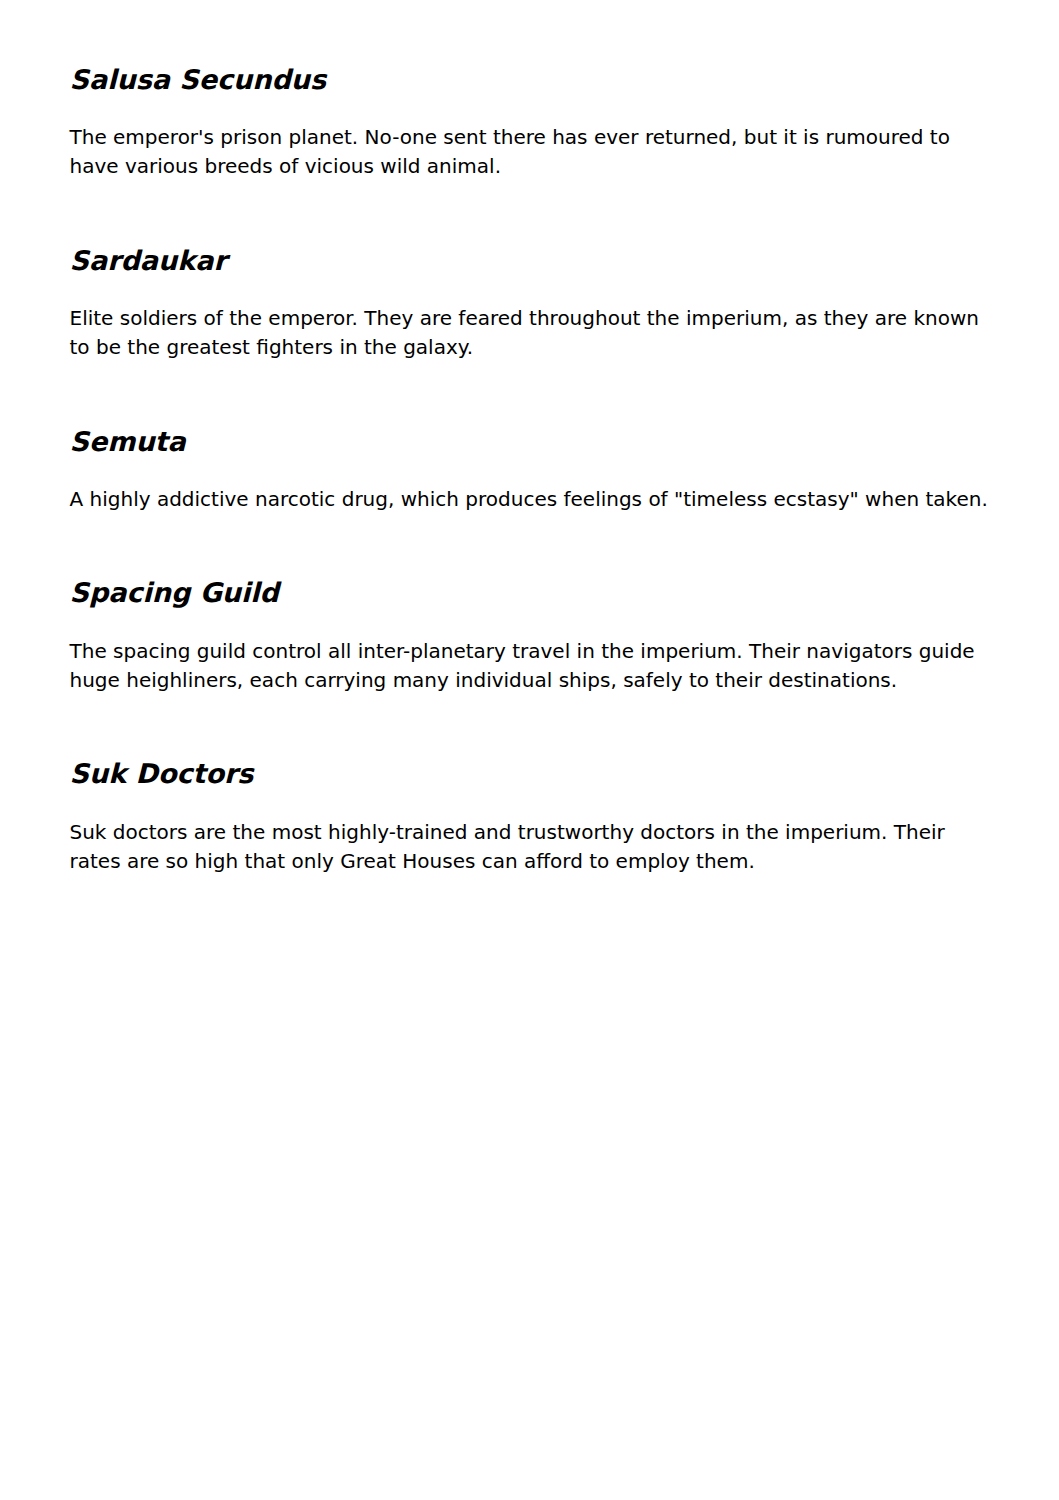Salusa Secundus
The emperor's prison planet. No-one sent there has ever returned, but it is rumoured to have various breeds of vicious wild animal.
Sardaukar
Elite soldiers of the emperor. They are feared throughout the imperium, as they are known to be the greatest fighters in the galaxy.
Semuta
A highly addictive narcotic drug, which produces feelings of "timeless ecstasy" when taken.
Spacing Guild
The spacing guild control all inter-planetary travel in the imperium. Their navigators guide huge heighliners, each carrying many individual ships, safely to their destinations.
Suk Doctors
Suk doctors are the most highly-trained and trustworthy doctors in the imperium. Their rates are so high that only Great Houses can afford to employ them.